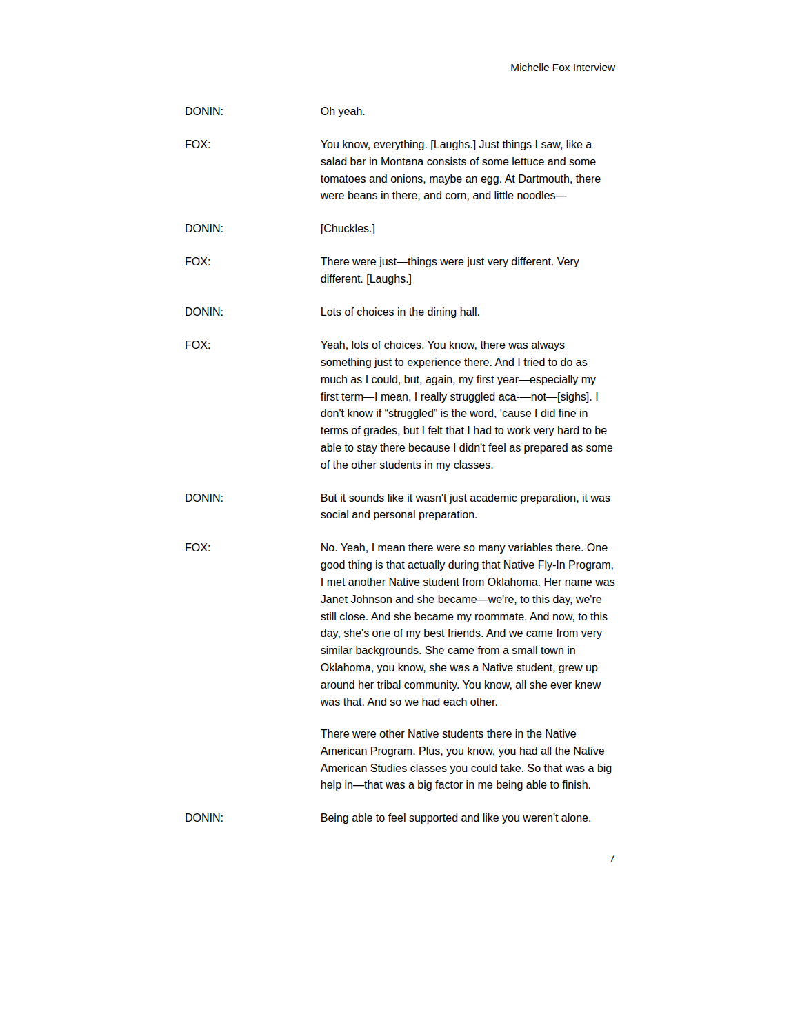Michelle Fox Interview
DONIN:
Oh yeah.
FOX:
You know, everything. [Laughs.] Just things I saw, like a salad bar in Montana consists of some lettuce and some tomatoes and onions, maybe an egg. At Dartmouth, there were beans in there, and corn, and little noodles—
DONIN:
[Chuckles.]
FOX:
There were just—things were just very different. Very different. [Laughs.]
DONIN:
Lots of choices in the dining hall.
FOX:
Yeah, lots of choices. You know, there was always something just to experience there. And I tried to do as much as I could, but, again, my first year—especially my first term—I mean, I really struggled aca-—not—[sighs]. I don't know if “struggled” is the word, 'cause I did fine in terms of grades, but I felt that I had to work very hard to be able to stay there because I didn't feel as prepared as some of the other students in my classes.
DONIN:
But it sounds like it wasn't just academic preparation, it was social and personal preparation.
FOX:
No. Yeah, I mean there were so many variables there. One good thing is that actually during that Native Fly-In Program, I met another Native student from Oklahoma. Her name was Janet Johnson and she became—we're, to this day, we're still close. And she became my roommate. And now, to this day, she's one of my best friends. And we came from very similar backgrounds. She came from a small town in Oklahoma, you know, she was a Native student, grew up around her tribal community. You know, all she ever knew was that. And so we had each other.
There were other Native students there in the Native American Program. Plus, you know, you had all the Native American Studies classes you could take. So that was a big help in—that was a big factor in me being able to finish.
DONIN:
Being able to feel supported and like you weren't alone.
7